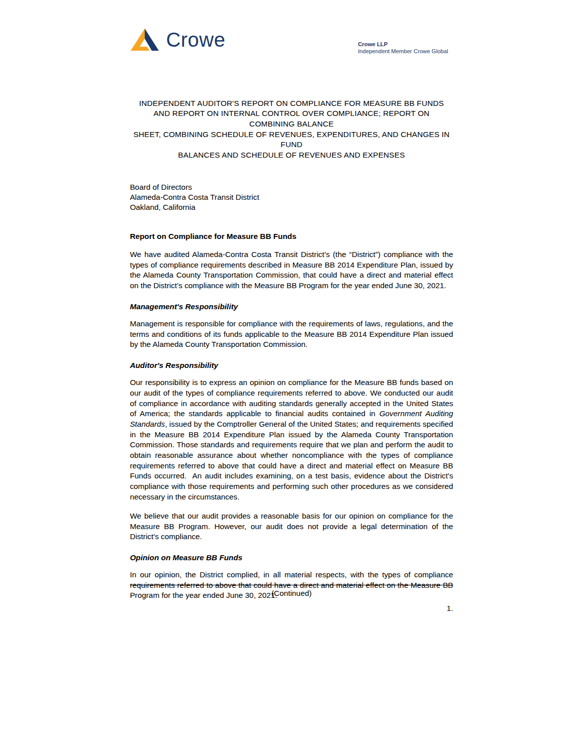Crowe
Crowe LLP
Independent Member Crowe Global
Independent Auditor's Report on Compliance for Measure BB Funds
and Report on Internal Control Over Compliance; Report on Combining Balance
Sheet, Combining Schedule of Revenues, Expenditures, and Changes in Fund
Balances and Schedule of Revenues and Expenses
Board of Directors
Alameda-Contra Costa Transit District
Oakland, California
Report on Compliance for Measure BB Funds
We have audited Alameda-Contra Costa Transit District’s (the “District”) compliance with the types of compliance requirements described in Measure BB 2014 Expenditure Plan, issued by the Alameda County Transportation Commission, that could have a direct and material effect on the District’s compliance with the Measure BB Program for the year ended June 30, 2021.
Management's Responsibility
Management is responsible for compliance with the requirements of laws, regulations, and the terms and conditions of its funds applicable to the Measure BB 2014 Expenditure Plan issued by the Alameda County Transportation Commission.
Auditor's Responsibility
Our responsibility is to express an opinion on compliance for the Measure BB funds based on our audit of the types of compliance requirements referred to above. We conducted our audit of compliance in accordance with auditing standards generally accepted in the United States of America; the standards applicable to financial audits contained in Government Auditing Standards, issued by the Comptroller General of the United States; and requirements specified in the Measure BB 2014 Expenditure Plan issued by the Alameda County Transportation Commission. Those standards and requirements require that we plan and perform the audit to obtain reasonable assurance about whether noncompliance with the types of compliance requirements referred to above that could have a direct and material effect on Measure BB Funds occurred. An audit includes examining, on a test basis, evidence about the District's compliance with those requirements and performing such other procedures as we considered necessary in the circumstances.
We believe that our audit provides a reasonable basis for our opinion on compliance for the Measure BB Program. However, our audit does not provide a legal determination of the District's compliance.
Opinion on Measure BB Funds
In our opinion, the District complied, in all material respects, with the types of compliance requirements referred to above that could have a direct and material effect on the Measure BB Program for the year ended June 30, 2021.
(Continued)
1.